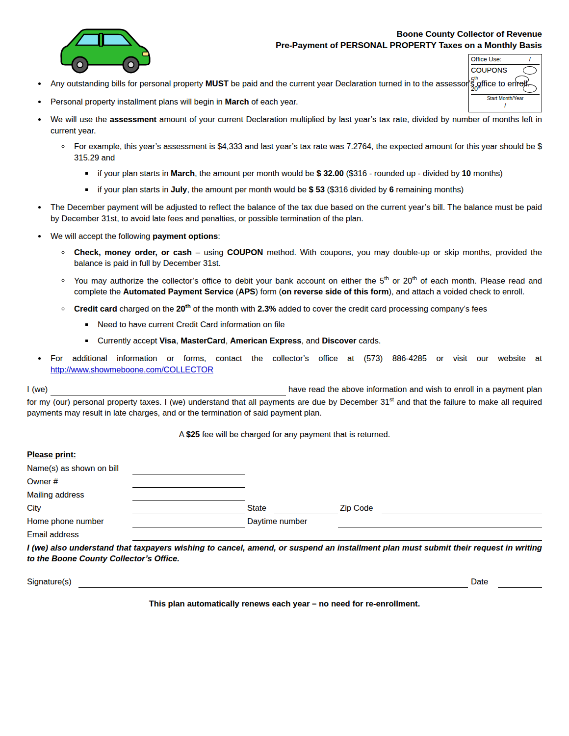Boone County Collector of Revenue
Pre-Payment of PERSONAL PROPERTY Taxes on a Monthly Basis
Office Use:/
COUPONS
5th
20th
Start Month/Year/
Any outstanding bills for personal property MUST be paid and the current year Declaration turned in to the assessor’s office to enroll.
Personal property installment plans will begin in March of each year.
We will use the assessment amount of your current Declaration multiplied by last year’s tax rate, divided by number of months left in current year.
For example, this year’s assessment is $4,333 and last year’s tax rate was 7.2764, the expected amount for this year should be $ 315.29 and
if your plan starts in March, the amount per month would be $ 32.00 ($316 - rounded up - divided by 10 months)
if your plan starts in July, the amount per month would be $ 53 ($316 divided by 6 remaining months)
The December payment will be adjusted to reflect the balance of the tax due based on the current year’s bill. The balance must be paid by December 31st, to avoid late fees and penalties, or possible termination of the plan.
We will accept the following payment options:
Check, money order, or cash – using COUPON method. With coupons, you may double-up or skip months, provided the balance is paid in full by December 31st.
You may authorize the collector’s office to debit your bank account on either the 5th or 20th of each month. Please read and complete the Automated Payment Service (APS) form (on reverse side of this form), and attach a voided check to enroll.
Credit card charged on the 20th of the month with 2.3% added to cover the credit card processing company’s fees
Need to have current Credit Card information on file
Currently accept Visa, MasterCard, American Express, and Discover cards.
For additional information or forms, contact the collector’s office at (573) 886-4285 or visit our website at http://www.showmeboone.com/COLLECTOR
I (we) have read the above information and wish to enroll in a payment plan for my (our) personal property taxes. I (we) understand that all payments are due by December 31st and that the failure to make all required payments may result in late charges, and or the termination of said payment plan.
A $25 fee will be charged for any payment that is returned.
Please print:
| Name(s) as shown on bill | |
| Owner # | |
| Mailing address | |
| City | | State | | Zip Code | |
| Home phone number | | Daytime number | |
| Email address | |
I (we) also understand that taxpayers wishing to cancel, amend, or suspend an installment plan must submit their request in writing to the Boone County Collector’s Office.
| Signature(s) | | Date | |
This plan automatically renews each year – no need for re-enrollment.